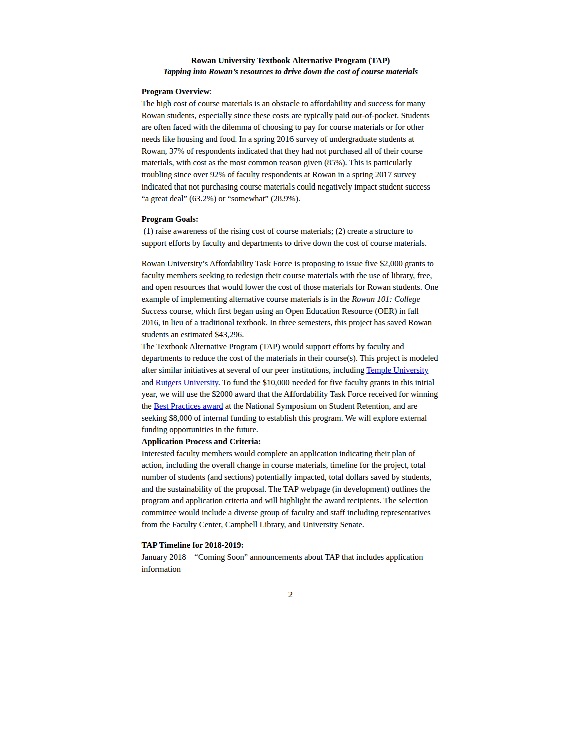Rowan University Textbook Alternative Program (TAP) Tapping into Rowan’s resources to drive down the cost of course materials
Program Overview:
The high cost of course materials is an obstacle to affordability and success for many Rowan students, especially since these costs are typically paid out-of-pocket. Students are often faced with the dilemma of choosing to pay for course materials or for other needs like housing and food. In a spring 2016 survey of undergraduate students at Rowan, 37% of respondents indicated that they had not purchased all of their course materials, with cost as the most common reason given (85%). This is particularly troubling since over 92% of faculty respondents at Rowan in a spring 2017 survey indicated that not purchasing course materials could negatively impact student success “a great deal” (63.2%) or “somewhat” (28.9%).
Program Goals:
(1) raise awareness of the rising cost of course materials; (2) create a structure to support efforts by faculty and departments to drive down the cost of course materials.
Rowan University’s Affordability Task Force is proposing to issue five $2,000 grants to faculty members seeking to redesign their course materials with the use of library, free, and open resources that would lower the cost of those materials for Rowan students. One example of implementing alternative course materials is in the Rowan 101: College Success course, which first began using an Open Education Resource (OER) in fall 2016, in lieu of a traditional textbook. In three semesters, this project has saved Rowan students an estimated $43,296.
The Textbook Alternative Program (TAP) would support efforts by faculty and departments to reduce the cost of the materials in their course(s). This project is modeled after similar initiatives at several of our peer institutions, including Temple University and Rutgers University. To fund the $10,000 needed for five faculty grants in this initial year, we will use the $2000 award that the Affordability Task Force received for winning the Best Practices award at the National Symposium on Student Retention, and are seeking $8,000 of internal funding to establish this program. We will explore external funding opportunities in the future.
Application Process and Criteria:
Interested faculty members would complete an application indicating their plan of action, including the overall change in course materials, timeline for the project, total number of students (and sections) potentially impacted, total dollars saved by students, and the sustainability of the proposal. The TAP webpage (in development) outlines the program and application criteria and will highlight the award recipients. The selection committee would include a diverse group of faculty and staff including representatives from the Faculty Center, Campbell Library, and University Senate.
TAP Timeline for 2018-2019:
January 2018 – “Coming Soon” announcements about TAP that includes application information
2